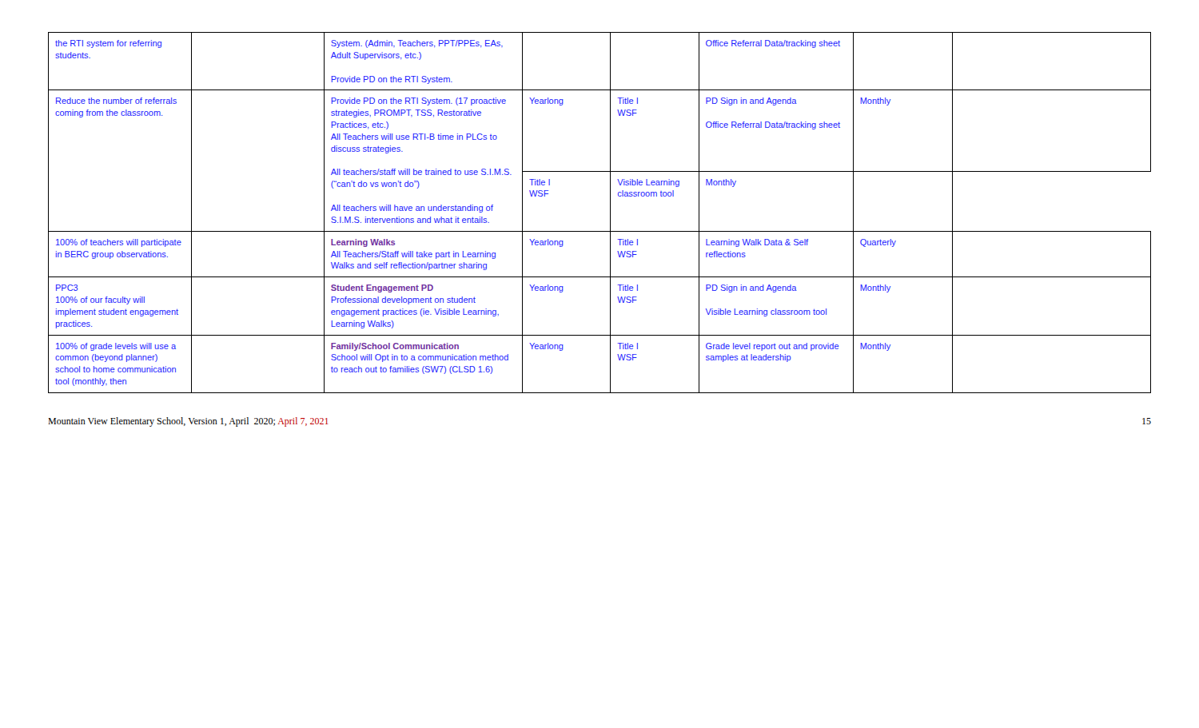| the RTI system for referring students. | | System. (Admin, Teachers, PPT/PPEs, EAs, Adult Supervisors, etc.) Provide PD on the RTI System. | | | Office Referral Data/tracking sheet | | |
| Reduce the number of referrals coming from the classroom. | | Provide PD on the RTI System. (17 proactive strategies, PROMPT, TSS, Restorative Practices, etc.) All Teachers will use RTI-B time in PLCs to discuss strategies. All teachers/staff will be trained to use S.I.M.S. (“can’t do vs won’t do”) All teachers will have an understanding of S.I.M.S. interventions and what it entails. | Yearlong | Title I WSF | PD Sign in and Agenda Office Referral Data/tracking sheet | Monthly | |
| Title I WSF | Visible Learning classroom tool | Monthly | |
| 100% of teachers will participate in BERC group observations. | | Learning Walks All Teachers/Staff will take part in Learning Walks and self reflection/partner sharing | Yearlong | Title I WSF | Learning Walk Data & Self reflections | Quarterly | |
| PPC3 100% of our faculty will implement student engagement practices. | | Student Engagement PD Professional development on student engagement practices (ie. Visible Learning, Learning Walks) | Yearlong | Title I WSF | PD Sign in and Agenda Visible Learning classroom tool | Monthly | |
| 100% of grade levels will use a common (beyond planner) school to home communication tool (monthly, then | | Family/School Communication School will Opt in to a communication method to reach out to families (SW7) (CLSD 1.6) | Yearlong | Title I WSF | Grade level report out and provide samples at leadership | Monthly | |
Mountain View Elementary School, Version 1, April 2020; April 7, 2021
15